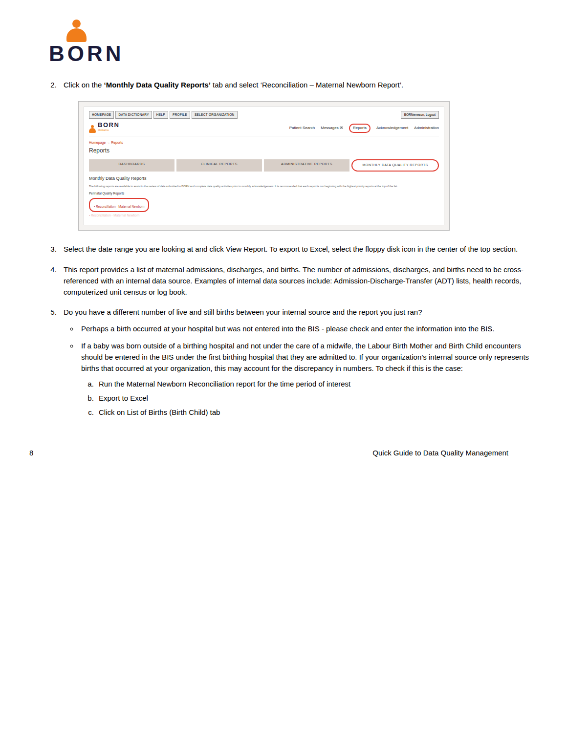BORN
Click on the ‘Monthly Data Quality Reports’ tab and select ‘Reconciliation – Maternal Newborn Report’.
HOMEPAGE DATA DICTIONARY HELP PROFILE SELECT ORGANIZATION
BORNerreson, Logout
BORN
Ontario
Patient Search Messages ✉ Reports Acknowledgement Administration
Homepage → Reports
Reports
DASHBOARDS
CLINICAL REPORTS
ADMINISTRATIVE REPORTS
MONTHLY DATA QUALITY REPORTS
Monthly Data Quality Reports
The following reports are available to assist in the review of data submitted to BORN and complete data quality activities prior to monthly acknowledgement. It is recommended that each report is run beginning with the highest priority reports at the top of the list.
Perinatal Quality Reports
• Reconciliation - Maternal Newborn
• Reconciliation - Maternal Newborn
Select the date range you are looking at and click View Report. To export to Excel, select the floppy disk icon in the center of the top section.
This report provides a list of maternal admissions, discharges, and births. The number of admissions, discharges, and births need to be cross-referenced with an internal data source. Examples of internal data sources include: Admission-Discharge-Transfer (ADT) lists, health records, computerized unit census or log book.
Do you have a different number of live and still births between your internal source and the report you just ran?
Perhaps a birth occurred at your hospital but was not entered into the BIS - please check and enter the information into the BIS.
If a baby was born outside of a birthing hospital and not under the care of a midwife, the Labour Birth Mother and Birth Child encounters should be entered in the BIS under the first birthing hospital that they are admitted to. If your organization’s internal source only represents births that occurred at your organization, this may account for the discrepancy in numbers. To check if this is the case:
Run the Maternal Newborn Reconciliation report for the time period of interest
Export to Excel
Click on List of Births (Birth Child) tab
8
Quick Guide to Data Quality Management